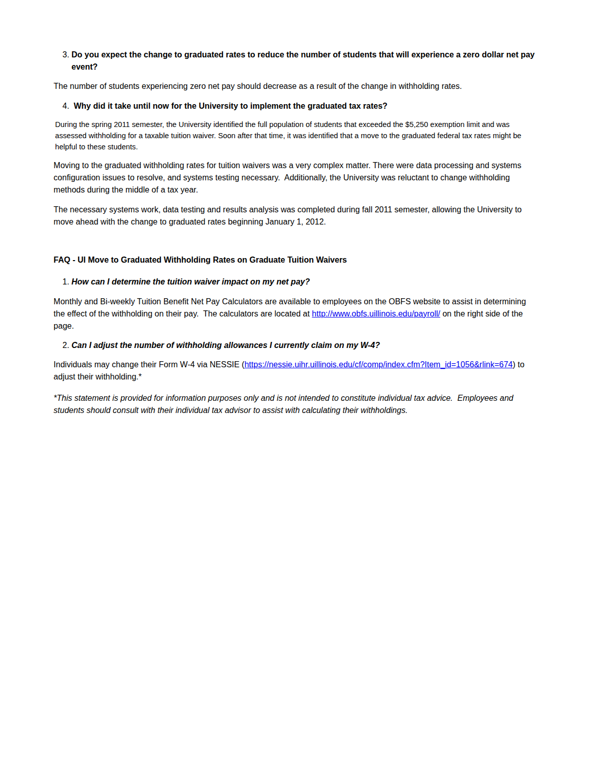Do you expect the change to graduated rates to reduce the number of students that will experience a zero dollar net pay event?
The number of students experiencing zero net pay should decrease as a result of the change in withholding rates.
Why did it take until now for the University to implement the graduated tax rates?
During the spring 2011 semester, the University identified the full population of students that exceeded the $5,250 exemption limit and was assessed withholding for a taxable tuition waiver. Soon after that time, it was identified that a move to the graduated federal tax rates might be helpful to these students.
Moving to the graduated withholding rates for tuition waivers was a very complex matter. There were data processing and systems configuration issues to resolve, and systems testing necessary. Additionally, the University was reluctant to change withholding methods during the middle of a tax year.
The necessary systems work, data testing and results analysis was completed during fall 2011 semester, allowing the University to move ahead with the change to graduated rates beginning January 1, 2012.
FAQ - UI Move to Graduated Withholding Rates on Graduate Tuition Waivers
How can I determine the tuition waiver impact on my net pay?
Monthly and Bi-weekly Tuition Benefit Net Pay Calculators are available to employees on the OBFS website to assist in determining the effect of the withholding on their pay. The calculators are located at http://www.obfs.uillinois.edu/payroll/ on the right side of the page.
Can I adjust the number of withholding allowances I currently claim on my W-4?
Individuals may change their Form W-4 via NESSIE (https://nessie.uihr.uillinois.edu/cf/comp/index.cfm?Item_id=1056&rlink=674) to adjust their withholding.*
*This statement is provided for information purposes only and is not intended to constitute individual tax advice. Employees and students should consult with their individual tax advisor to assist with calculating their withholdings.